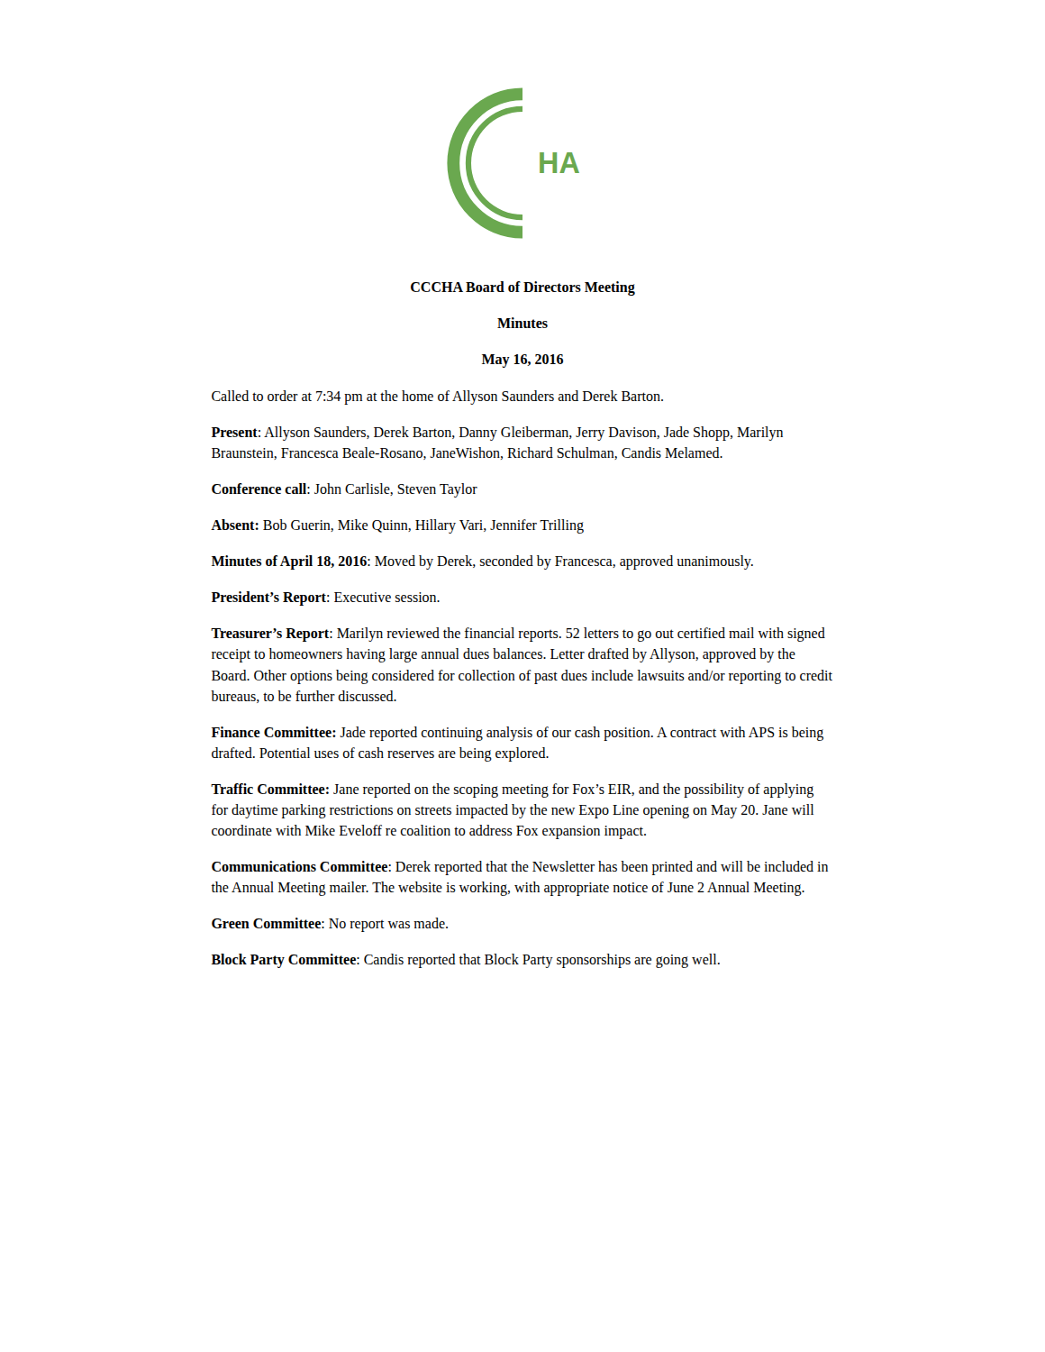HA
CCCHA Board of Directors Meeting
Minutes
May 16, 2016
Called to order at 7:34 pm at the home of Allyson Saunders and Derek Barton.
Present: Allyson Saunders, Derek Barton, Danny Gleiberman, Jerry Davison, Jade Shopp, Marilyn Braunstein, Francesca Beale-Rosano, JaneWishon, Richard Schulman, Candis Melamed.
Conference call: John Carlisle, Steven Taylor
Absent: Bob Guerin, Mike Quinn, Hillary Vari, Jennifer Trilling
Minutes of April 18, 2016: Moved by Derek, seconded by Francesca, approved unanimously.
President’s Report: Executive session.
Treasurer’s Report: Marilyn reviewed the financial reports. 52 letters to go out certified mail with signed receipt to homeowners having large annual dues balances. Letter drafted by Allyson, approved by the Board. Other options being considered for collection of past dues include lawsuits and/or reporting to credit bureaus, to be further discussed.
Finance Committee: Jade reported continuing analysis of our cash position. A contract with APS is being drafted. Potential uses of cash reserves are being explored.
Traffic Committee: Jane reported on the scoping meeting for Fox’s EIR, and the possibility of applying for daytime parking restrictions on streets impacted by the new Expo Line opening on May 20. Jane will coordinate with Mike Eveloff re coalition to address Fox expansion impact.
Communications Committee: Derek reported that the Newsletter has been printed and will be included in the Annual Meeting mailer. The website is working, with appropriate notice of June 2 Annual Meeting.
Green Committee: No report was made.
Block Party Committee: Candis reported that Block Party sponsorships are going well.